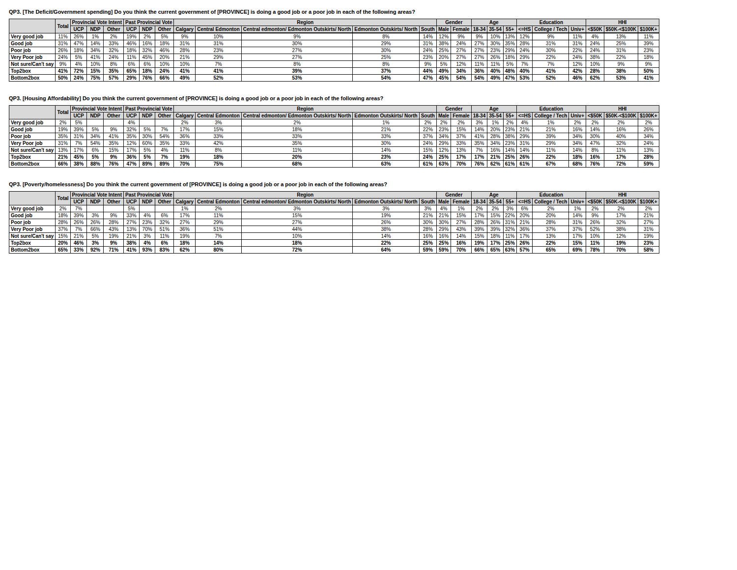QP3. [The Deficit/Government spending] Do you think the current government of [PROVINCE] is doing a good job or a poor job in each of the following areas?
| | Total | Provincial Vote Intent | Past Provincial Vote | Region | Gender | Age | Education | HHI |
| --- | --- | --- | --- | --- | --- | --- | --- | --- |
| UCP | NDP | Other | UCP | NDP | Other | Calgary | Central Edmonton | Central edmonton/ Edmonton Outskirts/ North | Edmonton Outskirts/ North | South | Male | Female | 18-34 | 35-54 | 55+ | <=HS | College / Tech | Univ+ | <$50K | $50K-<$100K | $100K+ |
| Very good job | 11% | 26% | 1% | 2% | 19% | 2% | 5% | 9% | 10% | 9% | 8% | 14% | 12% | 9% | 9% | 10% | 13% | 12% | 9% | 11% | 4% | 13% | 11% |
| Good job | 31% | 47% | 14% | 33% | 46% | 16% | 18% | 31% | 31% | 30% | 29% | 31% | 38% | 24% | 27% | 30% | 35% | 28% | 31% | 31% | 24% | 25% | 39% |
| Poor job | 26% | 18% | 34% | 32% | 18% | 32% | 46% | 28% | 23% | 27% | 30% | 24% | 25% | 27% | 27% | 23% | 29% | 24% | 30% | 22% | 24% | 31% | 23% |
| Very Poor job | 24% | 5% | 41% | 24% | 11% | 45% | 20% | 21% | 29% | 27% | 25% | 23% | 20% | 27% | 27% | 26% | 18% | 29% | 22% | 24% | 38% | 22% | 18% |
| Not sure/Can't say | 9% | 4% | 10% | 8% | 6% | 6% | 10% | 10% | 7% | 8% | 8% | 9% | 5% | 12% | 11% | 11% | 5% | 7% | 7% | 12% | 10% | 9% | 9% |
| Top2box | 41% | 72% | 15% | 35% | 65% | 18% | 24% | 41% | 41% | 39% | 37% | 44% | 49% | 34% | 36% | 40% | 48% | 40% | 41% | 42% | 28% | 38% | 50% |
| Bottom2box | 50% | 24% | 75% | 57% | 29% | 76% | 66% | 49% | 52% | 53% | 54% | 47% | 45% | 54% | 54% | 49% | 47% | 53% | 52% | 46% | 62% | 53% | 41% |
QP3. [Housing Affordability] Do you think the current government of [PROVINCE] is doing a good job or a poor job in each of the following areas?
| | Total | Provincial Vote Intent | Past Provincial Vote | Region | Gender | Age | Education | HHI |
| --- | --- | --- | --- | --- | --- | --- | --- | --- |
| UCP | NDP | Other | UCP | NDP | Other | Calgary | Central Edmonton | Central edmonton/ Edmonton Outskirts/ North | Edmonton Outskirts/ North | South | Male | Female | 18-34 | 35-54 | 55+ | <=HS | College / Tech | Univ+ | <$50K | $50K-<$100K | $100K+ |
| Very good job | 2% | 5% | | | 4% | | | 2% | 3% | 2% | 1% | 2% | 2% | 2% | 3% | 1% | 2% | 4% | 1% | 2% | 2% | 2% | 2% |
| Good job | 19% | 39% | 5% | 9% | 32% | 5% | 7% | 17% | 15% | 18% | 21% | 22% | 23% | 15% | 14% | 20% | 23% | 21% | 21% | 16% | 14% | 16% | 26% |
| Poor job | 35% | 31% | 34% | 41% | 35% | 30% | 54% | 36% | 33% | 33% | 33% | 37% | 34% | 37% | 41% | 28% | 38% | 29% | 39% | 34% | 30% | 40% | 34% |
| Very Poor job | 31% | 7% | 54% | 35% | 12% | 60% | 35% | 33% | 42% | 35% | 30% | 24% | 29% | 33% | 35% | 34% | 23% | 31% | 29% | 34% | 47% | 32% | 24% |
| Not sure/Can't say | 13% | 17% | 6% | 15% | 17% | 5% | 4% | 11% | 8% | 11% | 14% | 15% | 12% | 13% | 7% | 16% | 14% | 14% | 11% | 14% | 8% | 11% | 13% |
| Top2box | 21% | 45% | 5% | 9% | 36% | 5% | 7% | 19% | 18% | 20% | 23% | 24% | 25% | 17% | 17% | 21% | 25% | 26% | 22% | 18% | 16% | 17% | 28% |
| Bottom2box | 66% | 38% | 88% | 76% | 47% | 89% | 89% | 70% | 75% | 68% | 63% | 61% | 63% | 70% | 76% | 62% | 61% | 61% | 67% | 68% | 76% | 72% | 59% |
QP3. [Poverty/homelessness] Do you think the current government of [PROVINCE] is doing a good job or a poor job in each of the following areas?
| | Total | Provincial Vote Intent | Past Provincial Vote | Region | Gender | Age | Education | HHI |
| --- | --- | --- | --- | --- | --- | --- | --- | --- |
| UCP | NDP | Other | UCP | NDP | Other | Calgary | Central Edmonton | Central edmonton/ Edmonton Outskirts/ North | Edmonton Outskirts/ North | South | Male | Female | 18-34 | 35-54 | 55+ | <=HS | College / Tech | Univ+ | <$50K | $50K-<$100K | $100K+ |
| Very good job | 2% | 7% | | | 5% | | | 1% | 2% | 3% | 3% | 3% | 4% | 1% | 2% | 2% | 3% | 6% | 2% | 1% | 2% | 2% | 2% |
| Good job | 18% | 39% | 3% | 9% | 33% | 4% | 6% | 17% | 11% | 15% | 19% | 21% | 21% | 15% | 17% | 15% | 22% | 20% | 20% | 14% | 9% | 17% | 21% |
| Poor job | 28% | 26% | 26% | 28% | 27% | 23% | 32% | 27% | 29% | 27% | 26% | 30% | 30% | 27% | 28% | 26% | 31% | 21% | 28% | 31% | 26% | 32% | 27% |
| Very Poor job | 37% | 7% | 66% | 43% | 13% | 70% | 51% | 36% | 51% | 44% | 38% | 28% | 29% | 43% | 39% | 39% | 32% | 36% | 37% | 37% | 52% | 38% | 31% |
| Not sure/Can't say | 15% | 21% | 5% | 19% | 21% | 3% | 11% | 19% | 7% | 10% | 14% | 16% | 16% | 14% | 15% | 18% | 11% | 17% | 13% | 17% | 10% | 12% | 19% |
| Top2box | 20% | 46% | 3% | 9% | 38% | 4% | 6% | 18% | 14% | 18% | 22% | 25% | 25% | 16% | 19% | 17% | 25% | 26% | 22% | 15% | 11% | 19% | 23% |
| Bottom2box | 65% | 33% | 92% | 71% | 41% | 93% | 83% | 62% | 80% | 72% | 64% | 59% | 59% | 70% | 66% | 65% | 63% | 57% | 65% | 69% | 78% | 70% | 58% |